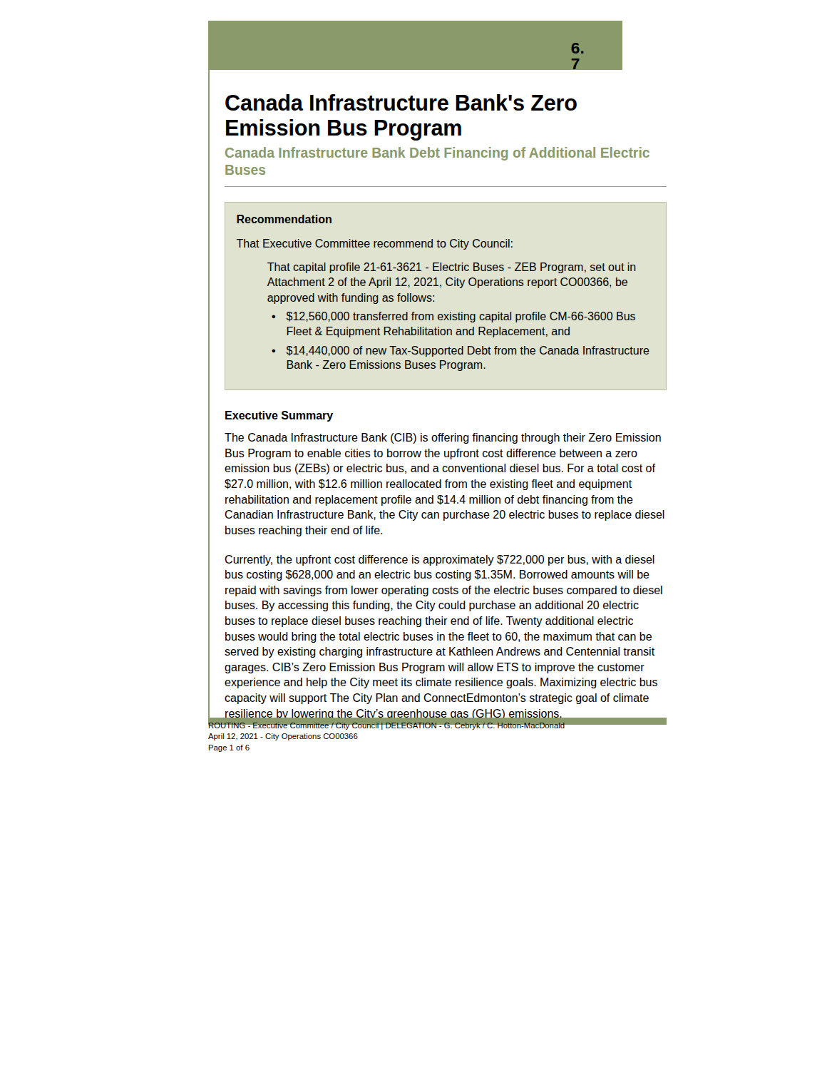6.
7
Canada Infrastructure Bank's Zero Emission Bus Program
Canada Infrastructure Bank Debt Financing of Additional Electric Buses
Recommendation
That Executive Committee recommend to City Council:
That capital profile 21-61-3621 - Electric Buses - ZEB Program, set out in Attachment 2 of the April 12, 2021, City Operations report CO00366, be approved with funding as follows:
$12,560,000 transferred from existing capital profile CM-66-3600 Bus Fleet & Equipment Rehabilitation and Replacement, and
$14,440,000 of new Tax-Supported Debt from the Canada Infrastructure Bank - Zero Emissions Buses Program.
Executive Summary
The Canada Infrastructure Bank (CIB) is offering financing through their Zero Emission Bus Program to enable cities to borrow the upfront cost difference between a zero emission bus (ZEBs) or electric bus, and a conventional diesel bus. For a total cost of $27.0 million, with $12.6 million reallocated from the existing fleet and equipment rehabilitation and replacement profile and $14.4 million of debt financing from the Canadian Infrastructure Bank, the City can purchase 20 electric buses to replace diesel buses reaching their end of life.
Currently, the upfront cost difference is approximately $722,000 per bus, with a diesel bus costing $628,000 and an electric bus costing $1.35M. Borrowed amounts will be repaid with savings from lower operating costs of the electric buses compared to diesel buses. By accessing this funding, the City could purchase an additional 20 electric buses to replace diesel buses reaching their end of life. Twenty additional electric buses would bring the total electric buses in the fleet to 60, the maximum that can be served by existing charging infrastructure at Kathleen Andrews and Centennial transit garages. CIB’s Zero Emission Bus Program will allow ETS to improve the customer experience and help the City meet its climate resilience goals. Maximizing electric bus capacity will support The City Plan and ConnectEdmonton’s strategic goal of climate resilience by lowering the City’s greenhouse gas (GHG) emissions.
ROUTING - Executive Committee / City Council | DELEGATION - G. Cebryk / C. Hotton-MacDonald
April 12, 2021 - City Operations CO00366
Page 1 of 6